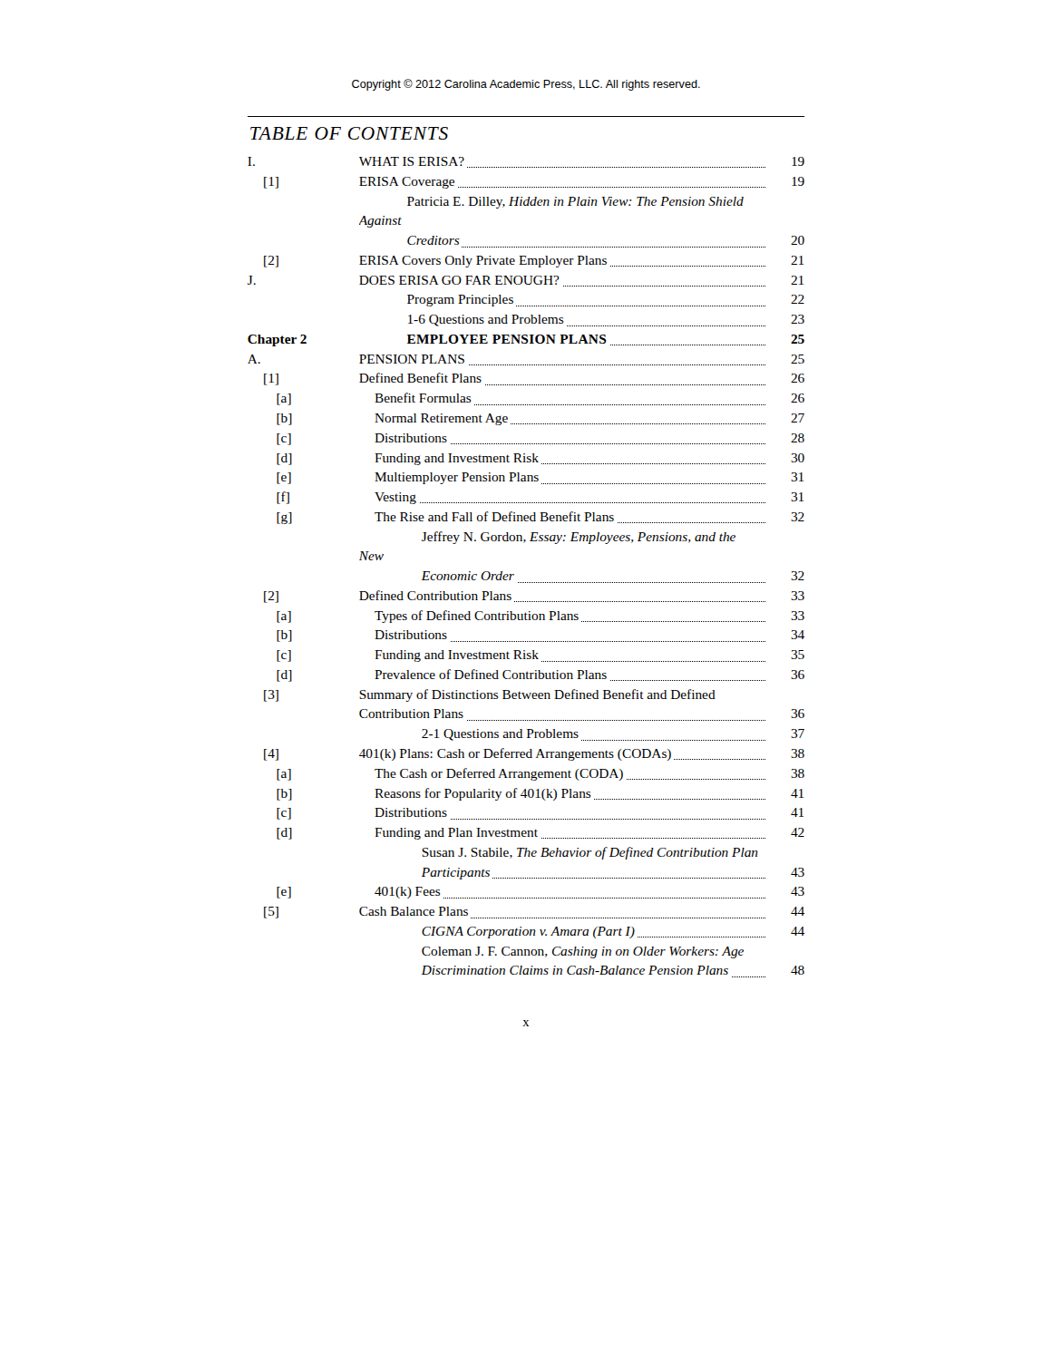Copyright © 2012 Carolina Academic Press, LLC. All rights reserved.
TABLE OF CONTENTS
| I. | WHAT IS ERISA? | 19 |
| [1] | ERISA Coverage | 19 |
| | Patricia E. Dilley, Hidden in Plain View: The Pension Shield Against | |
| | Creditors | 20 |
| [2] | ERISA Covers Only Private Employer Plans | 21 |
| J. | DOES ERISA GO FAR ENOUGH? | 21 |
| | Program Principles | 22 |
| | 1-6 Questions and Problems | 23 |
| Chapter 2 | EMPLOYEE PENSION PLANS | 25 |
| A. | PENSION PLANS | 25 |
| [1] | Defined Benefit Plans | 26 |
| [a] | Benefit Formulas | 26 |
| [b] | Normal Retirement Age | 27 |
| [c] | Distributions | 28 |
| [d] | Funding and Investment Risk | 30 |
| [e] | Multiemployer Pension Plans | 31 |
| [f] | Vesting | 31 |
| [g] | The Rise and Fall of Defined Benefit Plans | 32 |
| | Jeffrey N. Gordon, Essay: Employees, Pensions, and the New | |
| | Economic Order | 32 |
| [2] | Defined Contribution Plans | 33 |
| [a] | Types of Defined Contribution Plans | 33 |
| [b] | Distributions | 34 |
| [c] | Funding and Investment Risk | 35 |
| [d] | Prevalence of Defined Contribution Plans | 36 |
| [3] | Summary of Distinctions Between Defined Benefit and Defined | |
| | Contribution Plans | 36 |
| | 2-1 Questions and Problems | 37 |
| [4] | 401(k) Plans: Cash or Deferred Arrangements (CODAs) | 38 |
| [a] | The Cash or Deferred Arrangement (CODA) | 38 |
| [b] | Reasons for Popularity of 401(k) Plans | 41 |
| [c] | Distributions | 41 |
| [d] | Funding and Plan Investment | 42 |
| | Susan J. Stabile, The Behavior of Defined Contribution Plan | |
| | Participants | 43 |
| [e] | 401(k) Fees | 43 |
| [5] | Cash Balance Plans | 44 |
| | CIGNA Corporation v. Amara (Part I) | 44 |
| | Coleman J. F. Cannon, Cashing in on Older Workers: Age | |
| | Discrimination Claims in Cash-Balance Pension Plans | 48 |
x